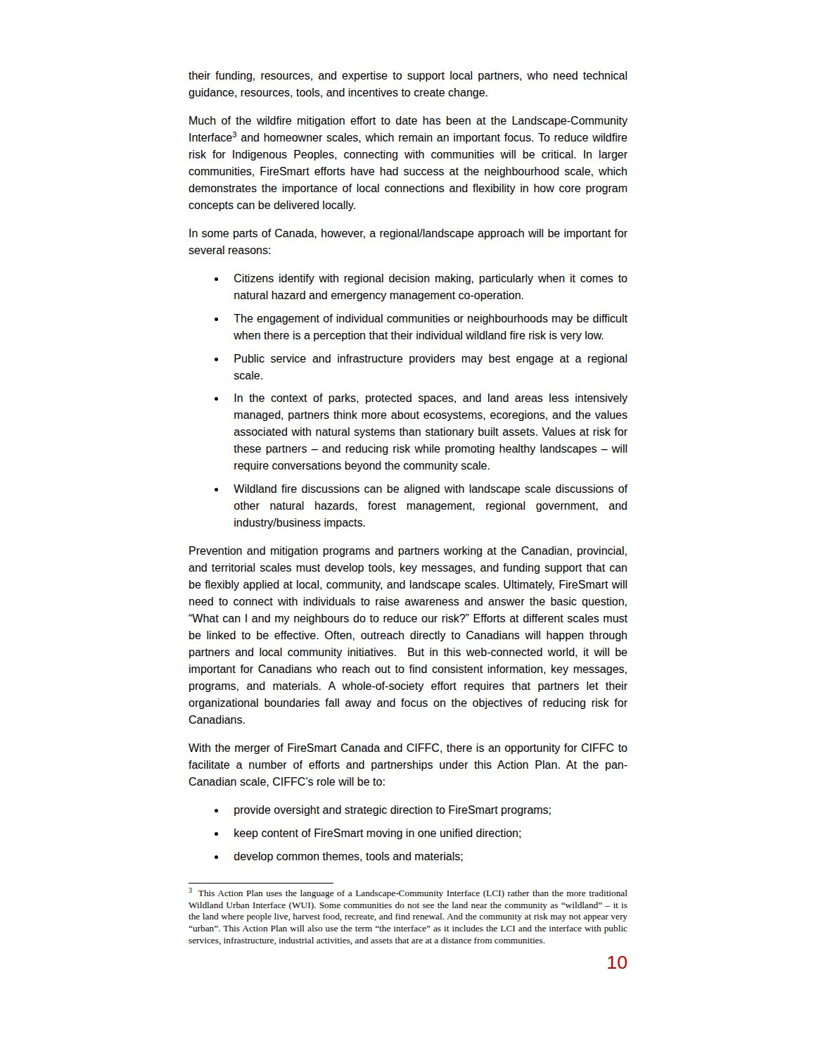their funding, resources, and expertise to support local partners, who need technical guidance, resources, tools, and incentives to create change.
Much of the wildfire mitigation effort to date has been at the Landscape-Community Interface3 and homeowner scales, which remain an important focus. To reduce wildfire risk for Indigenous Peoples, connecting with communities will be critical. In larger communities, FireSmart efforts have had success at the neighbourhood scale, which demonstrates the importance of local connections and flexibility in how core program concepts can be delivered locally.
In some parts of Canada, however, a regional/landscape approach will be important for several reasons:
Citizens identify with regional decision making, particularly when it comes to natural hazard and emergency management co-operation.
The engagement of individual communities or neighbourhoods may be difficult when there is a perception that their individual wildland fire risk is very low.
Public service and infrastructure providers may best engage at a regional scale.
In the context of parks, protected spaces, and land areas less intensively managed, partners think more about ecosystems, ecoregions, and the values associated with natural systems than stationary built assets. Values at risk for these partners – and reducing risk while promoting healthy landscapes – will require conversations beyond the community scale.
Wildland fire discussions can be aligned with landscape scale discussions of other natural hazards, forest management, regional government, and industry/business impacts.
Prevention and mitigation programs and partners working at the Canadian, provincial, and territorial scales must develop tools, key messages, and funding support that can be flexibly applied at local, community, and landscape scales. Ultimately, FireSmart will need to connect with individuals to raise awareness and answer the basic question, “What can I and my neighbours do to reduce our risk?” Efforts at different scales must be linked to be effective. Often, outreach directly to Canadians will happen through partners and local community initiatives. But in this web-connected world, it will be important for Canadians who reach out to find consistent information, key messages, programs, and materials. A whole-of-society effort requires that partners let their organizational boundaries fall away and focus on the objectives of reducing risk for Canadians.
With the merger of FireSmart Canada and CIFFC, there is an opportunity for CIFFC to facilitate a number of efforts and partnerships under this Action Plan. At the pan-Canadian scale, CIFFC’s role will be to:
provide oversight and strategic direction to FireSmart programs;
keep content of FireSmart moving in one unified direction;
develop common themes, tools and materials;
3 This Action Plan uses the language of a Landscape-Community Interface (LCI) rather than the more traditional Wildland Urban Interface (WUI). Some communities do not see the land near the community as “wildland” – it is the land where people live, harvest food, recreate, and find renewal. And the community at risk may not appear very “urban”. This Action Plan will also use the term “the interface” as it includes the LCI and the interface with public services, infrastructure, industrial activities, and assets that are at a distance from communities.
10